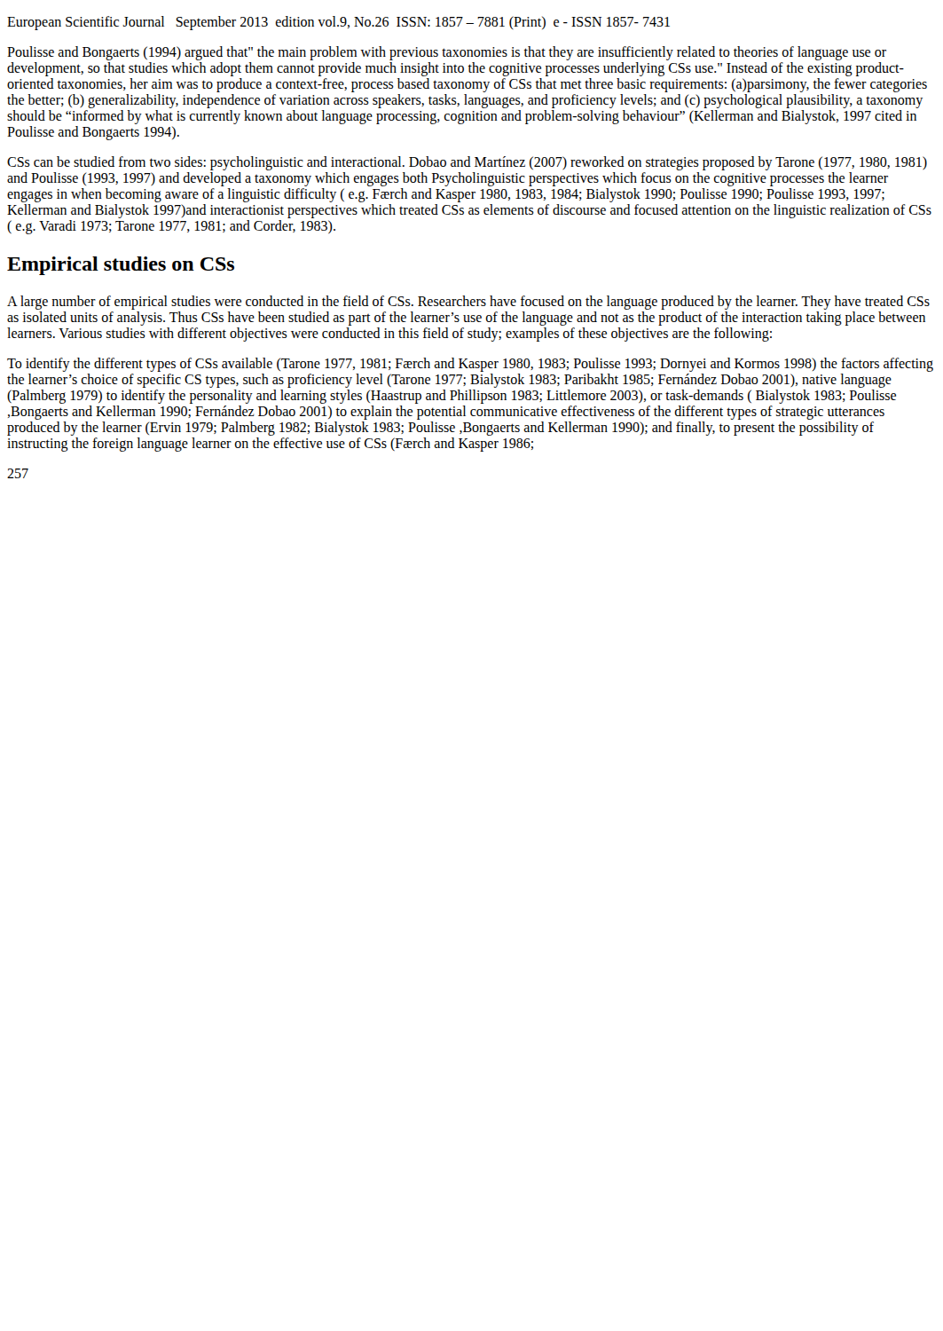European Scientific Journal September 2013 edition vol.9, No.26 ISSN: 1857 – 7881 (Print) e - ISSN 1857- 7431
Poulisse and Bongaerts (1994) argued that" the main problem with previous taxonomies is that they are insufficiently related to theories of language use or development, so that studies which adopt them cannot provide much insight into the cognitive processes underlying CSs use." Instead of the existing product-oriented taxonomies, her aim was to produce a context-free, process based taxonomy of CSs that met three basic requirements: (a)parsimony, the fewer categories the better; (b) generalizability, independence of variation across speakers, tasks, languages, and proficiency levels; and (c) psychological plausibility, a taxonomy should be “informed by what is currently known about language processing, cognition and problem-solving behaviour” (Kellerman and Bialystok, 1997 cited in Poulisse and Bongaerts 1994).
CSs can be studied from two sides: psycholinguistic and interactional. Dobao and Martínez (2007) reworked on strategies proposed by Tarone (1977, 1980, 1981) and Poulisse (1993, 1997) and developed a taxonomy which engages both Psycholinguistic perspectives which focus on the cognitive processes the learner engages in when becoming aware of a linguistic difficulty ( e.g. Færch and Kasper 1980, 1983, 1984; Bialystok 1990; Poulisse 1990; Poulisse 1993, 1997; Kellerman and Bialystok 1997)and interactionist perspectives which treated CSs as elements of discourse and focused attention on the linguistic realization of CSs ( e.g. Varadi 1973; Tarone 1977, 1981; and Corder, 1983).
Empirical studies on CSs
A large number of empirical studies were conducted in the field of CSs. Researchers have focused on the language produced by the learner. They have treated CSs as isolated units of analysis. Thus CSs have been studied as part of the learner’s use of the language and not as the product of the interaction taking place between learners. Various studies with different objectives were conducted in this field of study; examples of these objectives are the following:
To identify the different types of CSs available (Tarone 1977, 1981; Færch and Kasper 1980, 1983; Poulisse 1993; Dornyei and Kormos 1998) the factors affecting the learner’s choice of specific CS types, such as proficiency level (Tarone 1977; Bialystok 1983; Paribakht 1985; Fernández Dobao 2001), native language (Palmberg 1979) to identify the personality and learning styles (Haastrup and Phillipson 1983; Littlemore 2003), or task-demands ( Bialystok 1983; Poulisse ,Bongaerts and Kellerman 1990; Fernández Dobao 2001) to explain the potential communicative effectiveness of the different types of strategic utterances produced by the learner (Ervin 1979; Palmberg 1982; Bialystok 1983; Poulisse ,Bongaerts and Kellerman 1990); and finally, to present the possibility of instructing the foreign language learner on the effective use of CSs (Færch and Kasper 1986;
257